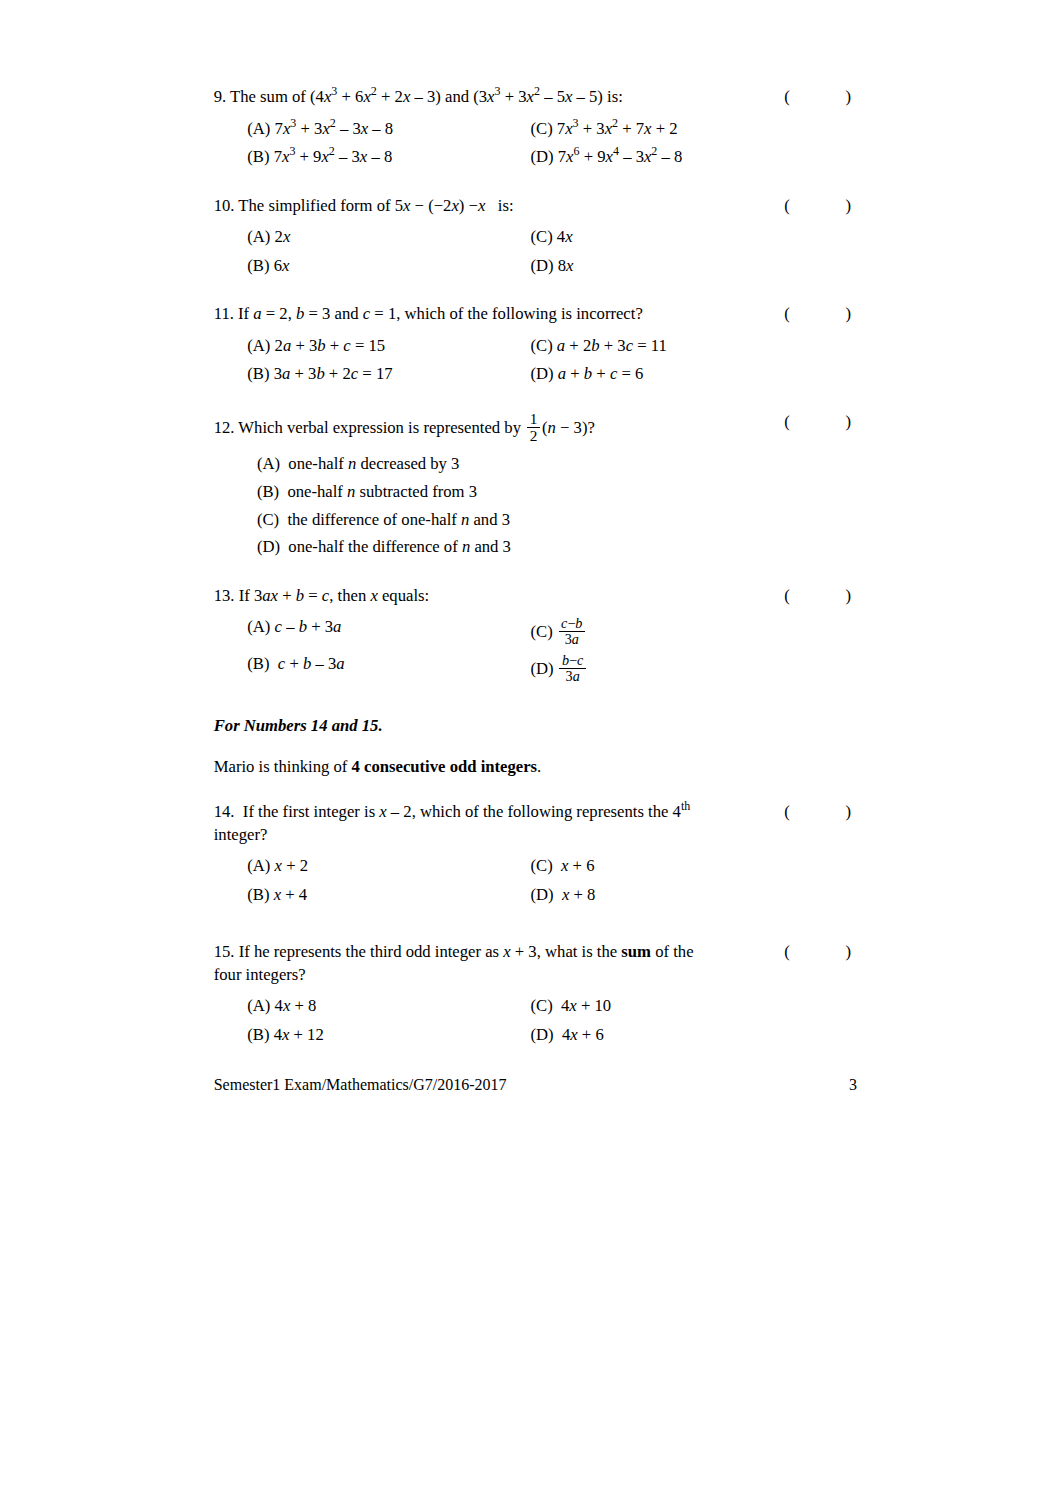9. The sum of (4x3 + 6x2 + 2x – 3) and (3x3 + 3x2 – 5x – 5) is: ( )
(A) 7x3 + 3x2 – 3x – 8
(C) 7x3 + 3x2 + 7x + 2
(B) 7x3 + 9x2 – 3x – 8
(D) 7x6 + 9x4 – 3x2 – 8
10. The simplified form of 5x − (−2x) −x is: ( )
(A) 2x
(C) 4x
(B) 6x
(D) 8x
11. If a = 2, b = 3 and c = 1, which of the following is incorrect? ( )
(A) 2a + 3b + c = 15
(C) a + 2b + 3c = 11
(B) 3a + 3b + 2c = 17
(D) a + b + c = 6
12. Which verbal expression is represented by 12(n − 3)? ( )
(A) one-half n decreased by 3
(B) one-half n subtracted from 3
(C) the difference of one-half n and 3
(D) one-half the difference of n and 3
13. If 3ax + b = c, then x equals: ( )
(A) c – b + 3a
(C) c−b 3a
(B) c + b – 3a
(D) b−c 3a
For Numbers 14 and 15.
Mario is thinking of 4 consecutive odd integers.
14. If the first integer is x – 2, which of the following represents the 4th integer? ( )
(A) x + 2
(C) x + 6
(B) x + 4
(D) x + 8
15. If he represents the third odd integer as x + 3, what is the sum of the four integers? ( )
(A) 4x + 8
(C) 4x + 10
(B) 4x + 12
(D) 4x + 6
Semester1 Exam/Mathematics/G7/2016-2017 3